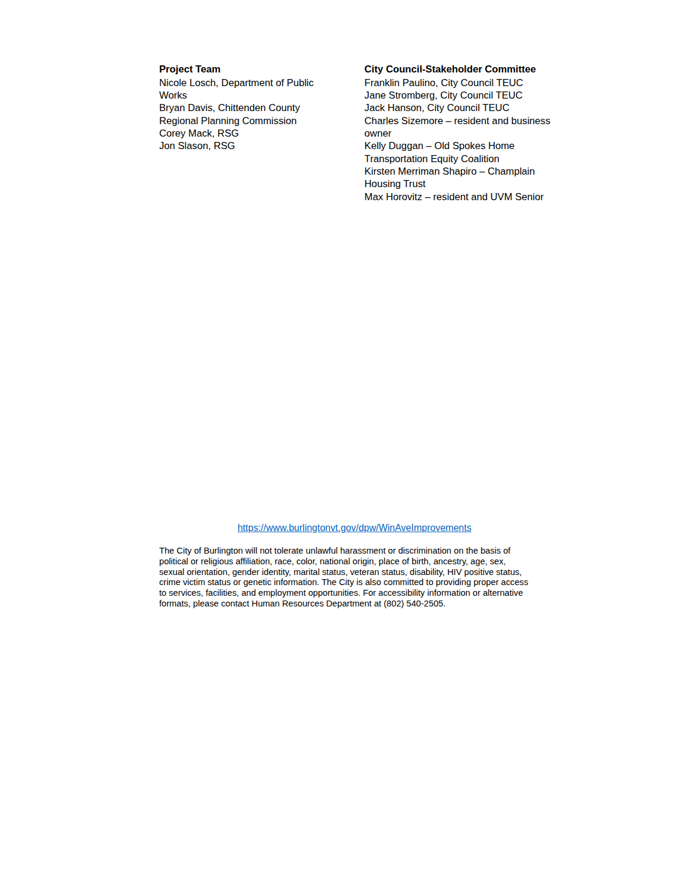Project Team
Nicole Losch, Department of Public Works
Bryan Davis, Chittenden County Regional Planning Commission
Corey Mack, RSG
Jon Slason, RSG
City Council-Stakeholder Committee
Franklin Paulino, City Council TEUC
Jane Stromberg, City Council TEUC
Jack Hanson, City Council TEUC
Charles Sizemore – resident and business owner
Kelly Duggan – Old Spokes Home Transportation Equity Coalition
Kirsten Merriman Shapiro – Champlain Housing Trust
Max Horovitz – resident and UVM Senior
https://www.burlingtonvt.gov/dpw/WinAveImprovements
The City of Burlington will not tolerate unlawful harassment or discrimination on the basis of political or religious affiliation, race, color, national origin, place of birth, ancestry, age, sex, sexual orientation, gender identity, marital status, veteran status, disability, HIV positive status, crime victim status or genetic information. The City is also committed to providing proper access to services, facilities, and employment opportunities. For accessibility information or alternative formats, please contact Human Resources Department at (802) 540-2505.